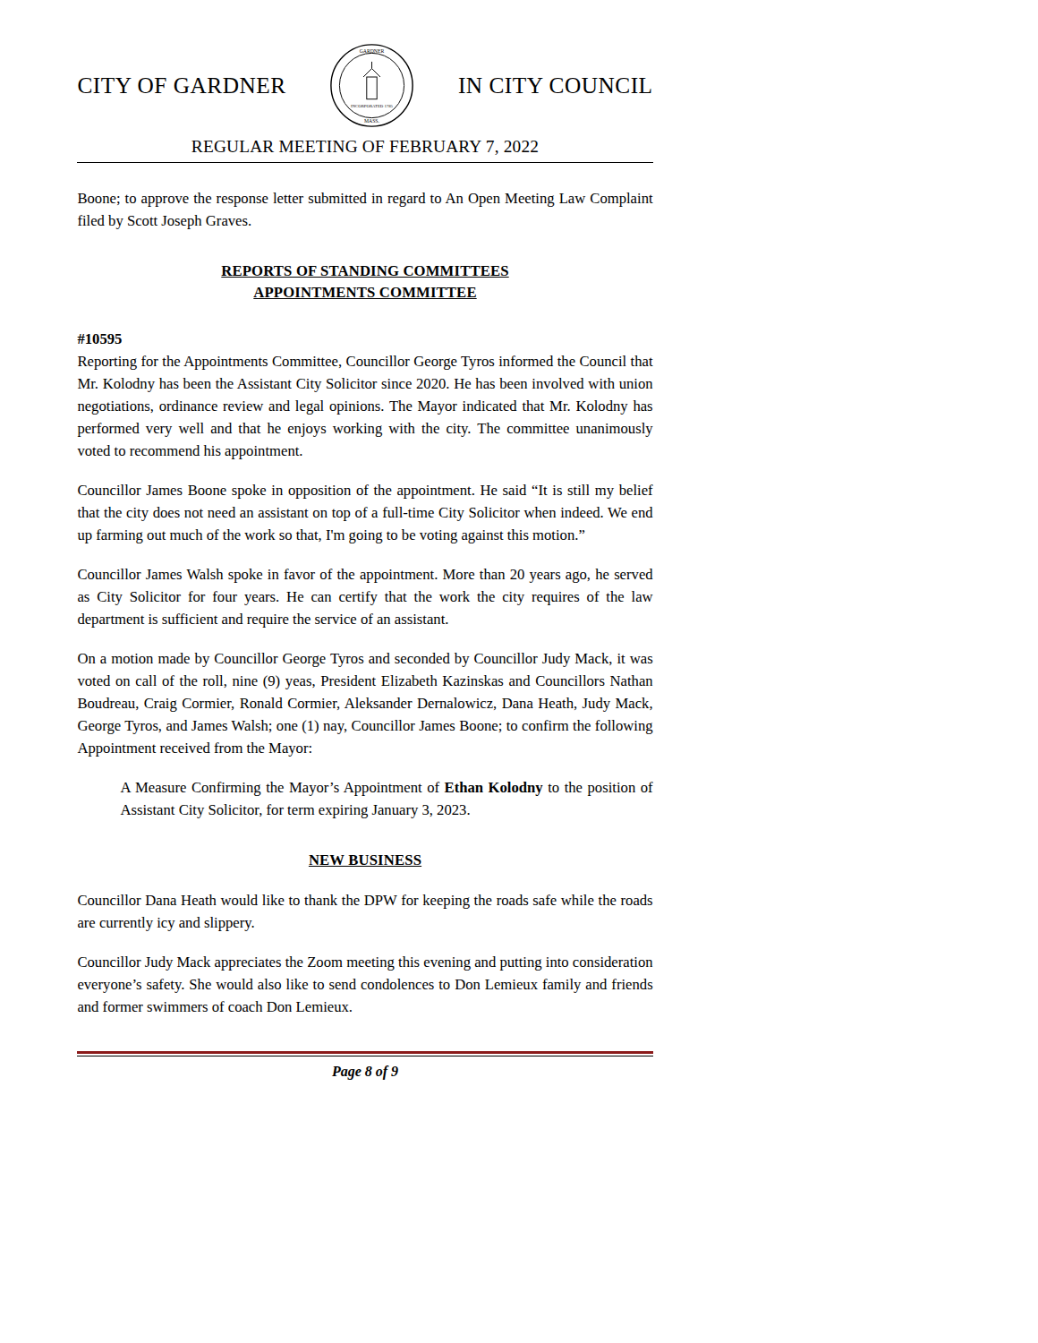CITY OF GARDNER
GARDNER MASS. INCORPORATED 1785
IN CITY COUNCIL
REGULAR MEETING OF FEBRUARY 7, 2022
Boone; to approve the response letter submitted in regard to An Open Meeting Law Complaint filed by Scott Joseph Graves.
REPORTS OF STANDING COMMITTEES
APPOINTMENTS COMMITTEE
#10595
Reporting for the Appointments Committee, Councillor George Tyros informed the Council that Mr. Kolodny has been the Assistant City Solicitor since 2020. He has been involved with union negotiations, ordinance review and legal opinions. The Mayor indicated that Mr. Kolodny has performed very well and that he enjoys working with the city. The committee unanimously voted to recommend his appointment.
Councillor James Boone spoke in opposition of the appointment. He said “It is still my belief that the city does not need an assistant on top of a full-time City Solicitor when indeed. We end up farming out much of the work so that, I'm going to be voting against this motion.”
Councillor James Walsh spoke in favor of the appointment. More than 20 years ago, he served as City Solicitor for four years. He can certify that the work the city requires of the law department is sufficient and require the service of an assistant.
On a motion made by Councillor George Tyros and seconded by Councillor Judy Mack, it was voted on call of the roll, nine (9) yeas, President Elizabeth Kazinskas and Councillors Nathan Boudreau, Craig Cormier, Ronald Cormier, Aleksander Dernalowicz, Dana Heath, Judy Mack, George Tyros, and James Walsh; one (1) nay, Councillor James Boone; to confirm the following Appointment received from the Mayor:
A Measure Confirming the Mayor’s Appointment of Ethan Kolodny to the position of Assistant City Solicitor, for term expiring January 3, 2023.
NEW BUSINESS
Councillor Dana Heath would like to thank the DPW for keeping the roads safe while the roads are currently icy and slippery.
Councillor Judy Mack appreciates the Zoom meeting this evening and putting into consideration everyone’s safety. She would also like to send condolences to Don Lemieux family and friends and former swimmers of coach Don Lemieux.
Page 8 of 9